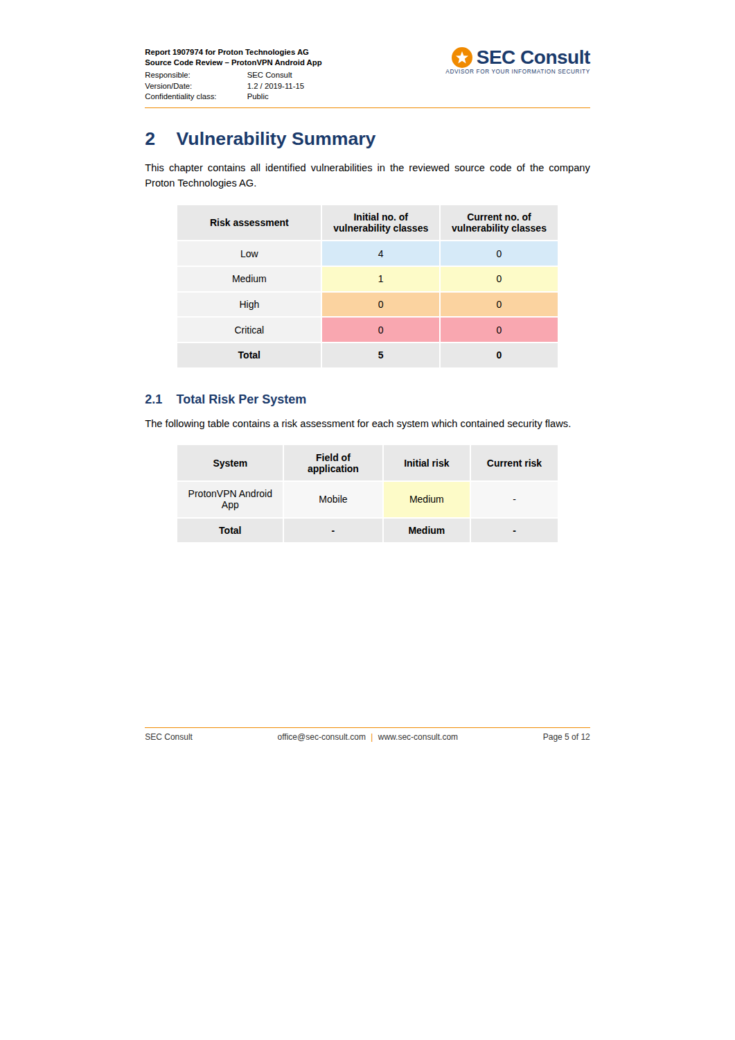Report 1907974 for Proton Technologies AG
Source Code Review – ProtonVPN Android App
Responsible: SEC Consult Version/Date: 1.2 / 2019-11-15 Confidentiality class: Public
SEC Consult
Advisor for your information security
2 Vulnerability Summary
This chapter contains all identified vulnerabilities in the reviewed source code of the company Proton Technologies AG.
| Risk assessment | Initial no. of vulnerability classes | Current no. of vulnerability classes |
| --- | --- | --- |
| Low | 4 | 0 |
| Medium | 1 | 0 |
| High | 0 | 0 |
| Critical | 0 | 0 |
| Total | 5 | 0 |
2.1 Total Risk Per System
The following table contains a risk assessment for each system which contained security flaws.
| System | Field of application | Initial risk | Current risk |
| --- | --- | --- | --- |
| ProtonVPN Android App | Mobile | Medium | - |
| Total | - | Medium | - |
SEC Consult
office@sec-consult.com | www.sec-consult.com
Page 5 of 12